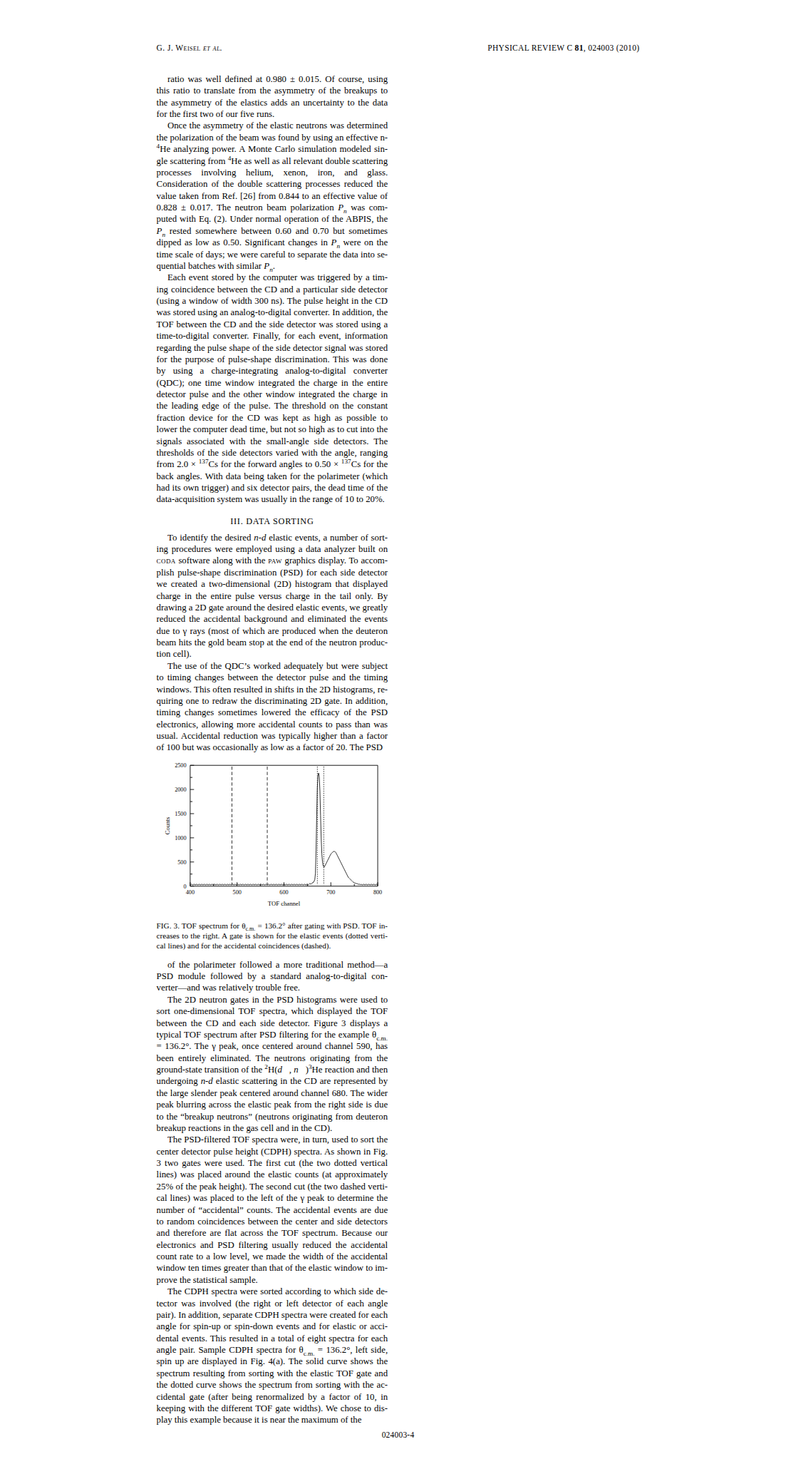G. J. Weisel et al.
PHYSICAL REVIEW C 81, 024003 (2010)
ratio was well defined at 0.980 ± 0.015. Of course, using this ratio to translate from the asymmetry of the breakups to the asymmetry of the elastics adds an uncertainty to the data for the first two of our five runs.
Once the asymmetry of the elastic neutrons was determined the polarization of the beam was found by using an effective n-4He analyzing power. A Monte Carlo simulation modeled single scattering from 4He as well as all relevant double scattering processes involving helium, xenon, iron, and glass. Consideration of the double scattering processes reduced the value taken from Ref. [26] from 0.844 to an effective value of 0.828 ± 0.017. The neutron beam polarization Pn was computed with Eq. (2). Under normal operation of the ABPIS, the Pn rested somewhere between 0.60 and 0.70 but sometimes dipped as low as 0.50. Significant changes in Pn were on the time scale of days; we were careful to separate the data into sequential batches with similar Pn.
Each event stored by the computer was triggered by a timing coincidence between the CD and a particular side detector (using a window of width 300 ns). The pulse height in the CD was stored using an analog-to-digital converter. In addition, the TOF between the CD and the side detector was stored using a time-to-digital converter. Finally, for each event, information regarding the pulse shape of the side detector signal was stored for the purpose of pulse-shape discrimination. This was done by using a charge-integrating analog-to-digital converter (QDC); one time window integrated the charge in the entire detector pulse and the other window integrated the charge in the leading edge of the pulse. The threshold on the constant fraction device for the CD was kept as high as possible to lower the computer dead time, but not so high as to cut into the signals associated with the small-angle side detectors. The thresholds of the side detectors varied with the angle, ranging from 2.0 × 137Cs for the forward angles to 0.50 × 137Cs for the back angles. With data being taken for the polarimeter (which had its own trigger) and six detector pairs, the dead time of the data-acquisition system was usually in the range of 10 to 20%.
III. DATA SORTING
To identify the desired n-d elastic events, a number of sorting procedures were employed using a data analyzer built on coda software along with the paw graphics display. To accomplish pulse-shape discrimination (PSD) for each side detector we created a two-dimensional (2D) histogram that displayed charge in the entire pulse versus charge in the tail only. By drawing a 2D gate around the desired elastic events, we greatly reduced the accidental background and eliminated the events due to γ rays (most of which are produced when the deuteron beam hits the gold beam stop at the end of the neutron production cell).
The use of the QDC’s worked adequately but were subject to timing changes between the detector pulse and the timing windows. This often resulted in shifts in the 2D histograms, requiring one to redraw the discriminating 2D gate. In addition, timing changes sometimes lowered the efficacy of the PSD electronics, allowing more accidental counts to pass than was usual. Accidental reduction was typically higher than a factor of 100 but was occasionally as low as a factor of 20. The PSD
0 500 1000 1500 2000 2500 400 500 600 700 800 TOF channel Counts
FIG. 3. TOF spectrum for θc.m. = 136.2° after gating with PSD. TOF increases to the right. A gate is shown for the elastic events (dotted vertical lines) and for the accidental coincidences (dashed).
of the polarimeter followed a more traditional method—a PSD module followed by a standard analog-to-digital converter—and was relatively trouble free.
The 2D neutron gates in the PSD histograms were used to sort one-dimensional TOF spectra, which displayed the TOF between the CD and each side detector. Figure 3 displays a typical TOF spectrum after PSD filtering for the example θc.m. = 136.2°. The γ peak, once centered around channel 590, has been entirely eliminated. The neutrons originating from the ground-state transition of the 2H(d⃗, n⃗)3He reaction and then undergoing n-d elastic scattering in the CD are represented by the large slender peak centered around channel 680. The wider peak blurring across the elastic peak from the right side is due to the “breakup neutrons” (neutrons originating from deuteron breakup reactions in the gas cell and in the CD).
The PSD-filtered TOF spectra were, in turn, used to sort the center detector pulse height (CDPH) spectra. As shown in Fig. 3 two gates were used. The first cut (the two dotted vertical lines) was placed around the elastic counts (at approximately 25% of the peak height). The second cut (the two dashed vertical lines) was placed to the left of the γ peak to determine the number of “accidental” counts. The accidental events are due to random coincidences between the center and side detectors and therefore are flat across the TOF spectrum. Because our electronics and PSD filtering usually reduced the accidental count rate to a low level, we made the width of the accidental window ten times greater than that of the elastic window to improve the statistical sample.
The CDPH spectra were sorted according to which side detector was involved (the right or left detector of each angle pair). In addition, separate CDPH spectra were created for each angle for spin-up or spin-down events and for elastic or accidental events. This resulted in a total of eight spectra for each angle pair. Sample CDPH spectra for θc.m. = 136.2°, left side, spin up are displayed in Fig. 4(a). The solid curve shows the spectrum resulting from sorting with the elastic TOF gate and the dotted curve shows the spectrum from sorting with the accidental gate (after being renormalized by a factor of 10, in keeping with the different TOF gate widths). We chose to display this example because it is near the maximum of the
024003-4